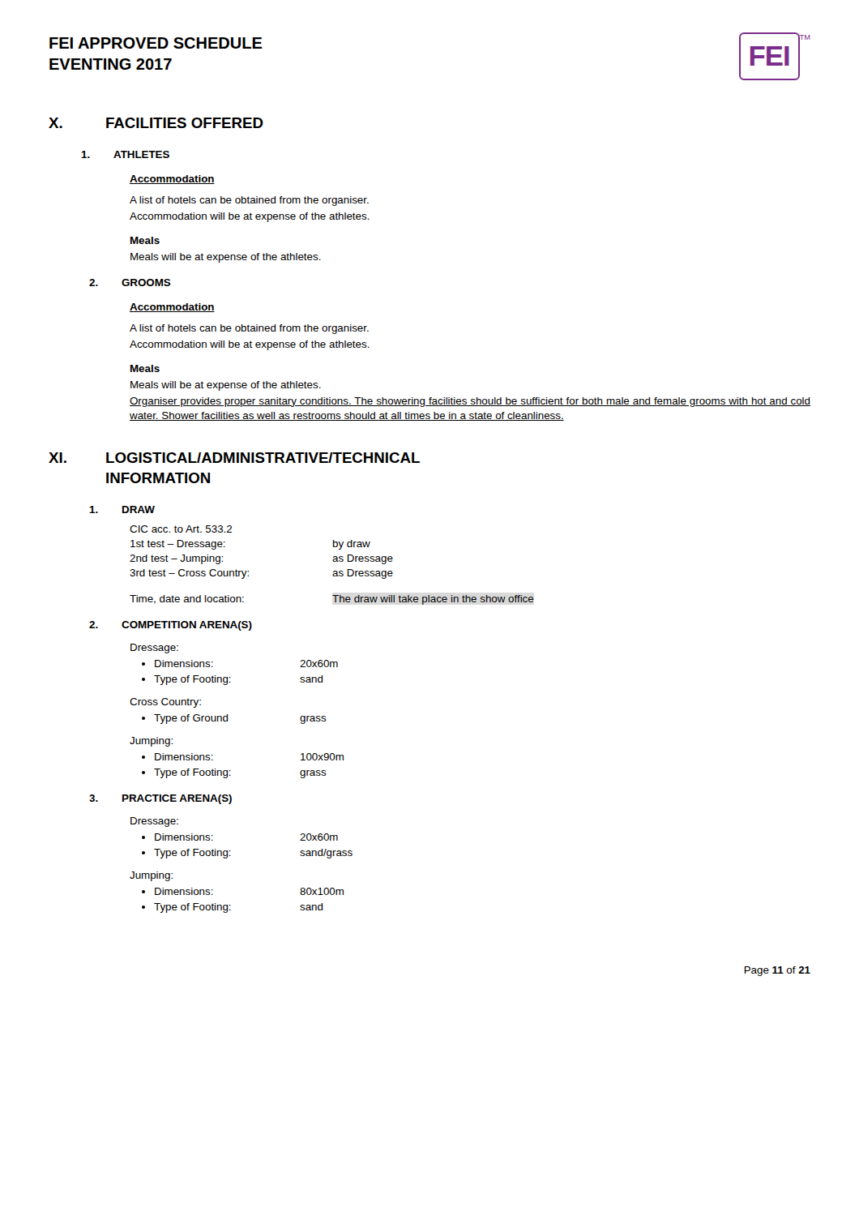FEI APPROVED SCHEDULE
EVENTING 2017
FEI
TM
X. FACILITIES OFFERED
1. ATHLETES
Accommodation
A list of hotels can be obtained from the organiser.
Accommodation will be at expense of the athletes.
Meals
Meals will be at expense of the athletes.
2. GROOMS
Accommodation
A list of hotels can be obtained from the organiser.
Accommodation will be at expense of the athletes.
Meals
Meals will be at expense of the athletes.
Organiser provides proper sanitary conditions. The showering facilities should be sufficient for both male and female grooms with hot and cold water. Shower facilities as well as restrooms should at all times be in a state of cleanliness.
XI. LOGISTICAL/ADMINISTRATIVE/TECHNICAL
INFORMATION
1. DRAW
| CIC acc. to Art. 533.2 |
| 1st test – Dressage: | by draw |
| 2nd test – Jumping: | as Dressage |
| 3rd test – Cross Country: | as Dressage |
| Time, date and location: | The draw will take place in the show office |
2. COMPETITION ARENA(S)
Dressage:
Dimensions: 20x60m
Type of Footing: sand
Cross Country:
Type of Groundgrass
Jumping:
Dimensions: 100x90m
Type of Footing: grass
3. PRACTICE ARENA(S)
Dressage:
Dimensions: 20x60m
Type of Footing: sand/grass
Jumping:
Dimensions: 80x100m
Type of Footing: sand
Page 11 of 21